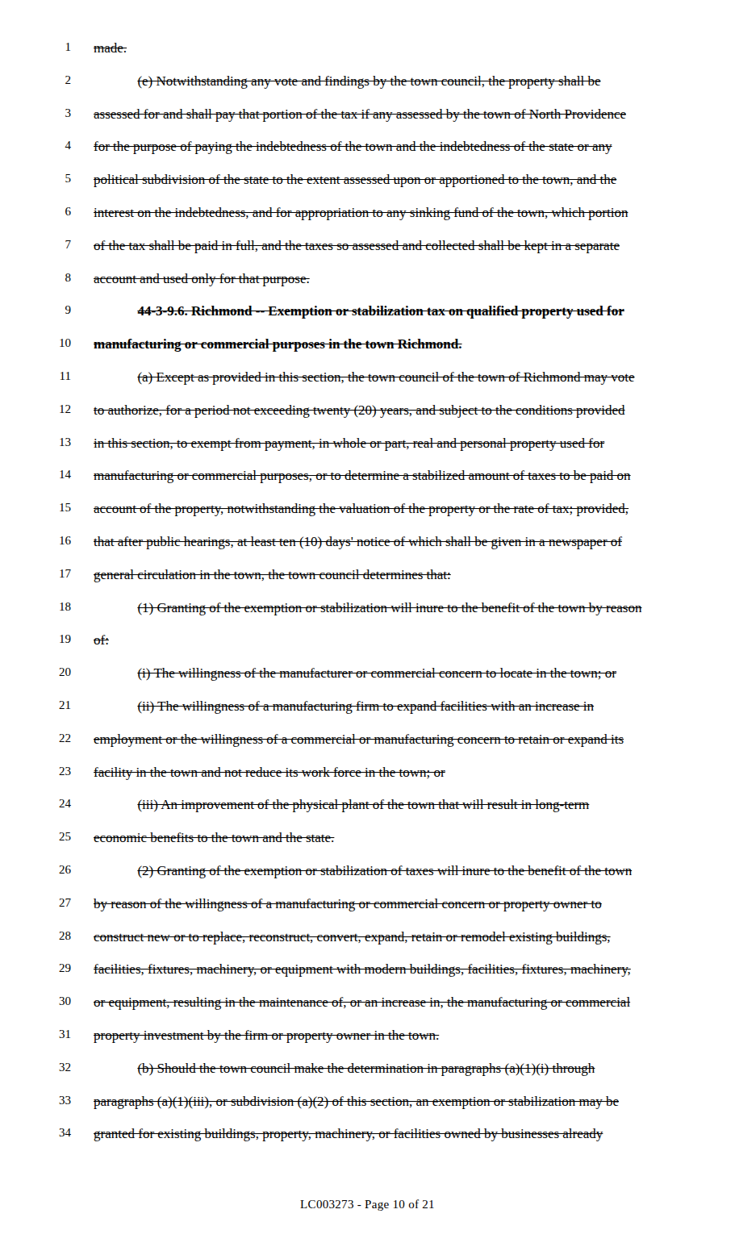made.
(e) Notwithstanding any vote and findings by the town council, the property shall be
assessed for and shall pay that portion of the tax if any assessed by the town of North Providence
for the purpose of paying the indebtedness of the town and the indebtedness of the state or any
political subdivision of the state to the extent assessed upon or apportioned to the town, and the
interest on the indebtedness, and for appropriation to any sinking fund of the town, which portion
of the tax shall be paid in full, and the taxes so assessed and collected shall be kept in a separate
account and used only for that purpose.
44-3-9.6. Richmond -- Exemption or stabilization tax on qualified property used for
manufacturing or commercial purposes in the town Richmond.
(a) Except as provided in this section, the town council of the town of Richmond may vote
to authorize, for a period not exceeding twenty (20) years, and subject to the conditions provided
in this section, to exempt from payment, in whole or part, real and personal property used for
manufacturing or commercial purposes, or to determine a stabilized amount of taxes to be paid on
account of the property, notwithstanding the valuation of the property or the rate of tax; provided,
that after public hearings, at least ten (10) days' notice of which shall be given in a newspaper of
general circulation in the town, the town council determines that:
(1) Granting of the exemption or stabilization will inure to the benefit of the town by reason
of:
(i) The willingness of the manufacturer or commercial concern to locate in the town; or
(ii) The willingness of a manufacturing firm to expand facilities with an increase in
employment or the willingness of a commercial or manufacturing concern to retain or expand its
facility in the town and not reduce its work force in the town; or
(iii) An improvement of the physical plant of the town that will result in long-term
economic benefits to the town and the state.
(2) Granting of the exemption or stabilization of taxes will inure to the benefit of the town
by reason of the willingness of a manufacturing or commercial concern or property owner to
construct new or to replace, reconstruct, convert, expand, retain or remodel existing buildings,
facilities, fixtures, machinery, or equipment with modern buildings, facilities, fixtures, machinery,
or equipment, resulting in the maintenance of, or an increase in, the manufacturing or commercial
property investment by the firm or property owner in the town.
(b) Should the town council make the determination in paragraphs (a)(1)(i) through
paragraphs (a)(1)(iii), or subdivision (a)(2) of this section, an exemption or stabilization may be
granted for existing buildings, property, machinery, or facilities owned by businesses already
LC003273 - Page 10 of 21